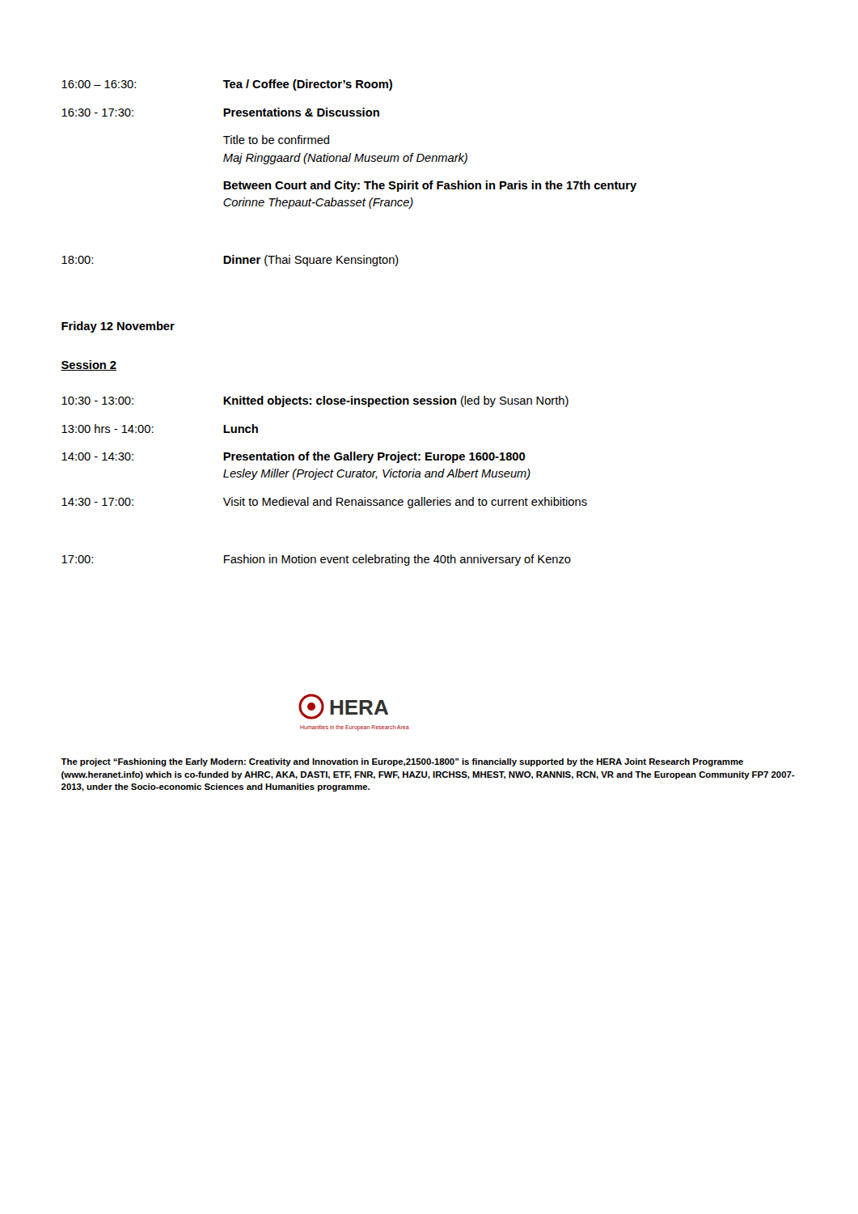| 16:00 – 16:30: | Tea / Coffee (Director’s Room) |
| 16:30 - 17:30: | Presentations & Discussion |
| | Title to be confirmed Maj Ringgaard (National Museum of Denmark) |
| | Between Court and City: The Spirit of Fashion in Paris in the 17th century Corinne Thepaut-Cabasset (France) |
| 18:00: | Dinner (Thai Square Kensington) |
Friday 12 November
Session 2
| 10:30 - 13:00: | Knitted objects: close-inspection session (led by Susan North) |
| 13:00 hrs - 14:00: | Lunch |
| 14:00 - 14:30: | Presentation of the Gallery Project: Europe 1600-1800 Lesley Miller (Project Curator, Victoria and Albert Museum) |
| 14:30 - 17:00: | Visit to Medieval and Renaissance galleries and to current exhibitions |
| 17:00: | Fashion in Motion event celebrating the 40th anniversary of Kenzo |
The project “Fashioning the Early Modern: Creativity and Innovation in Europe,21500-1800” is financially supported by the HERA Joint Research Programme (www.heranet.info) which is co-funded by AHRC, AKA, DASTI, ETF, FNR, FWF, HAZU, IRCHSS, MHEST, NWO, RANNIS, RCN, VR and The European Community FP7 2007-2013, under the Socio-economic Sciences and Humanities programme.